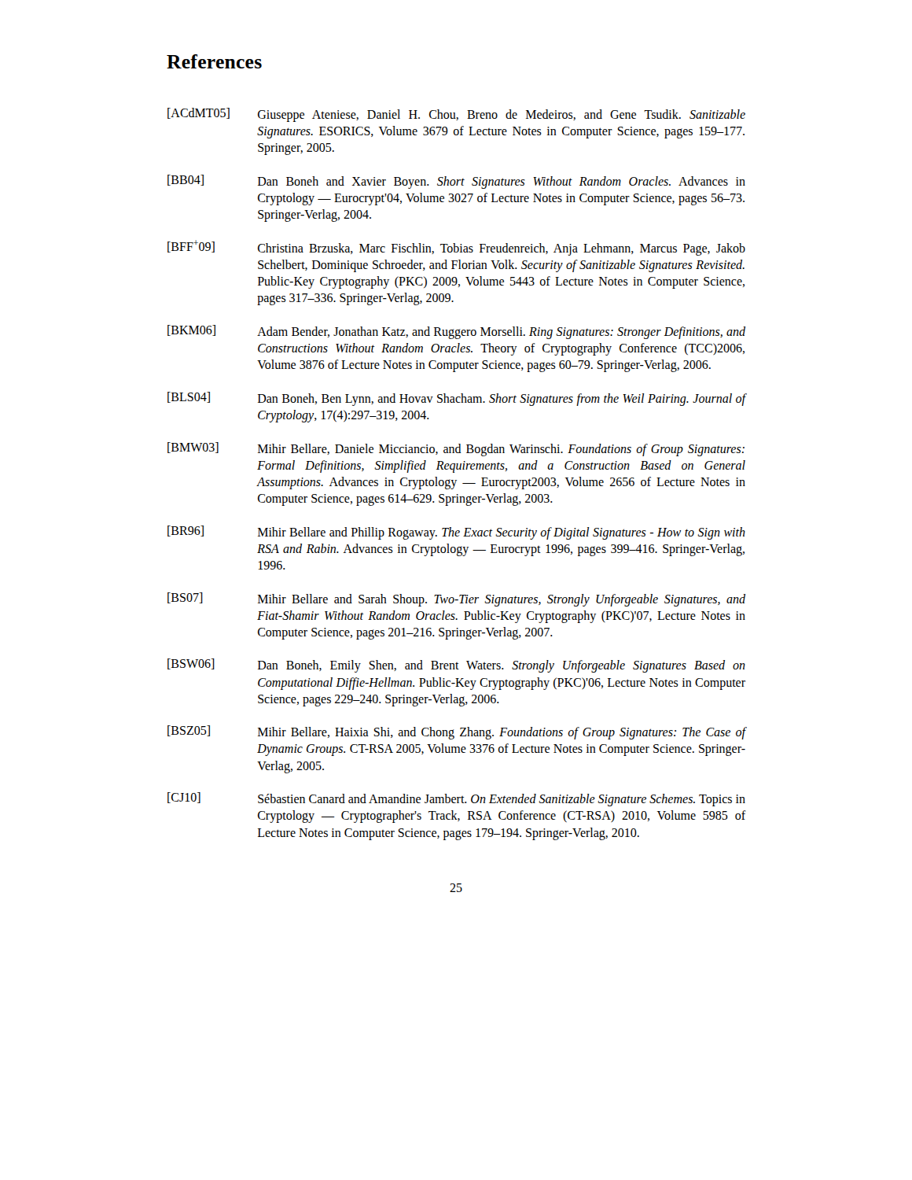References
[ACdMT05]
Giuseppe Ateniese, Daniel H. Chou, Breno de Medeiros, and Gene Tsudik. Sanitizable Signatures. ESORICS, Volume 3679 of Lecture Notes in Computer Science, pages 159–177. Springer, 2005.
[BB04]
Dan Boneh and Xavier Boyen. Short Signatures Without Random Oracles. Advances in Cryptology — Eurocrypt'04, Volume 3027 of Lecture Notes in Computer Science, pages 56–73. Springer-Verlag, 2004.
[BFF+09]
Christina Brzuska, Marc Fischlin, Tobias Freudenreich, Anja Lehmann, Marcus Page, Jakob Schelbert, Dominique Schroeder, and Florian Volk. Security of Sanitizable Signatures Revisited. Public-Key Cryptography (PKC) 2009, Volume 5443 of Lecture Notes in Computer Science, pages 317–336. Springer-Verlag, 2009.
[BKM06]
Adam Bender, Jonathan Katz, and Ruggero Morselli. Ring Signatures: Stronger Definitions, and Constructions Without Random Oracles. Theory of Cryptography Conference (TCC)2006, Volume 3876 of Lecture Notes in Computer Science, pages 60–79. Springer-Verlag, 2006.
[BLS04]
Dan Boneh, Ben Lynn, and Hovav Shacham. Short Signatures from the Weil Pairing. Journal of Cryptology, 17(4):297–319, 2004.
[BMW03]
Mihir Bellare, Daniele Micciancio, and Bogdan Warinschi. Foundations of Group Signatures: Formal Definitions, Simplified Requirements, and a Construction Based on General Assumptions. Advances in Cryptology — Eurocrypt2003, Volume 2656 of Lecture Notes in Computer Science, pages 614–629. Springer-Verlag, 2003.
[BR96]
Mihir Bellare and Phillip Rogaway. The Exact Security of Digital Signatures - How to Sign with RSA and Rabin. Advances in Cryptology — Eurocrypt 1996, pages 399–416. Springer-Verlag, 1996.
[BS07]
Mihir Bellare and Sarah Shoup. Two-Tier Signatures, Strongly Unforgeable Signatures, and Fiat-Shamir Without Random Oracles. Public-Key Cryptography (PKC)'07, Lecture Notes in Computer Science, pages 201–216. Springer-Verlag, 2007.
[BSW06]
Dan Boneh, Emily Shen, and Brent Waters. Strongly Unforgeable Signatures Based on Computational Diffie-Hellman. Public-Key Cryptography (PKC)'06, Lecture Notes in Computer Science, pages 229–240. Springer-Verlag, 2006.
[BSZ05]
Mihir Bellare, Haixia Shi, and Chong Zhang. Foundations of Group Signatures: The Case of Dynamic Groups. CT-RSA 2005, Volume 3376 of Lecture Notes in Computer Science. Springer-Verlag, 2005.
[CJ10]
Sébastien Canard and Amandine Jambert. On Extended Sanitizable Signature Schemes. Topics in Cryptology — Cryptographer's Track, RSA Conference (CT-RSA) 2010, Volume 5985 of Lecture Notes in Computer Science, pages 179–194. Springer-Verlag, 2010.
25